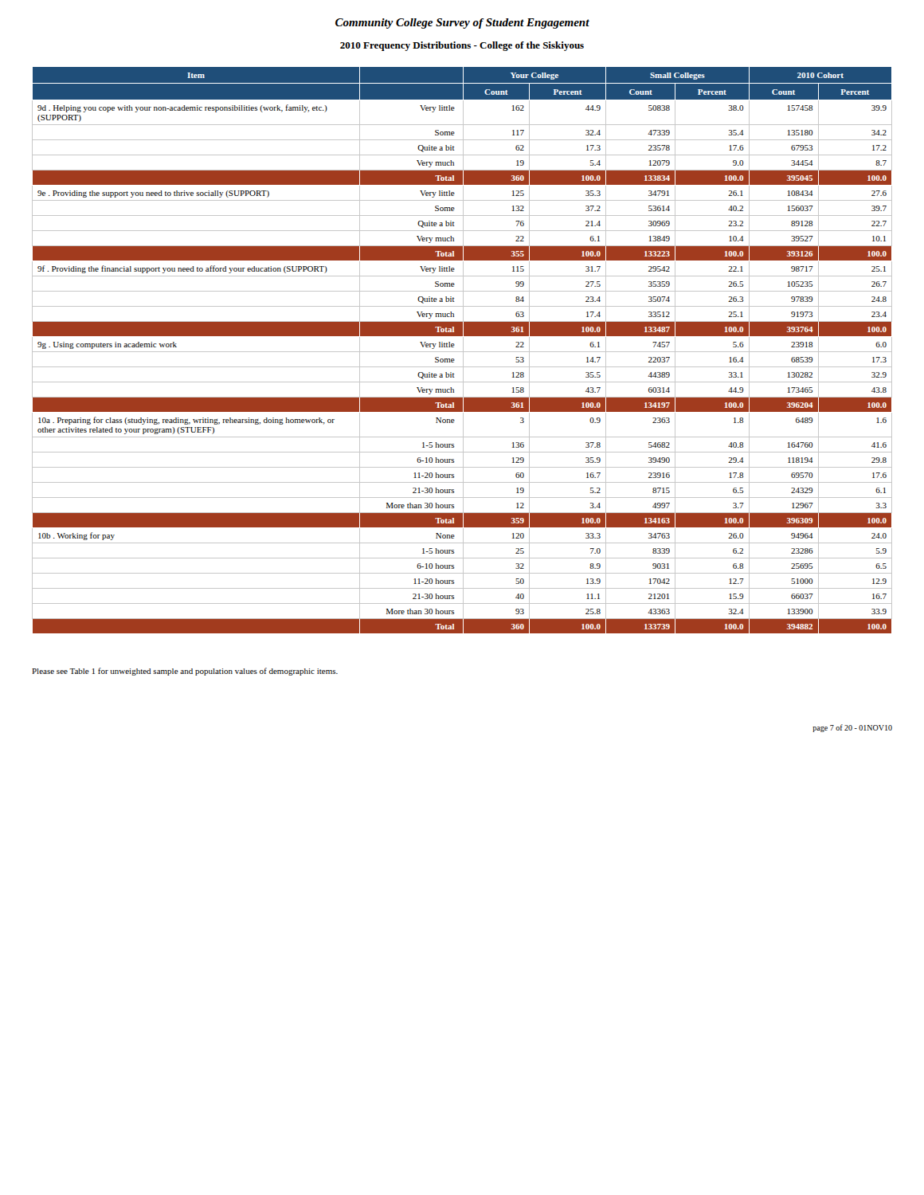Community College Survey of Student Engagement
2010 Frequency Distributions - College of the Siskiyous
| Item | | Your College | Small Colleges | 2010 Cohort |
| --- | --- | --- | --- | --- |
| | | Count | Percent | Count | Percent | Count | Percent |
| 9d . Helping you cope with your non-academic responsibilities (work, family, etc.) (SUPPORT) | Very little | 162 | 44.9 | 50838 | 38.0 | 157458 | 39.9 |
| | Some | 117 | 32.4 | 47339 | 35.4 | 135180 | 34.2 |
| | Quite a bit | 62 | 17.3 | 23578 | 17.6 | 67953 | 17.2 |
| | Very much | 19 | 5.4 | 12079 | 9.0 | 34454 | 8.7 |
| | Total | 360 | 100.0 | 133834 | 100.0 | 395045 | 100.0 |
| 9e . Providing the support you need to thrive socially (SUPPORT) | Very little | 125 | 35.3 | 34791 | 26.1 | 108434 | 27.6 |
| | Some | 132 | 37.2 | 53614 | 40.2 | 156037 | 39.7 |
| | Quite a bit | 76 | 21.4 | 30969 | 23.2 | 89128 | 22.7 |
| | Very much | 22 | 6.1 | 13849 | 10.4 | 39527 | 10.1 |
| | Total | 355 | 100.0 | 133223 | 100.0 | 393126 | 100.0 |
| 9f . Providing the financial support you need to afford your education (SUPPORT) | Very little | 115 | 31.7 | 29542 | 22.1 | 98717 | 25.1 |
| | Some | 99 | 27.5 | 35359 | 26.5 | 105235 | 26.7 |
| | Quite a bit | 84 | 23.4 | 35074 | 26.3 | 97839 | 24.8 |
| | Very much | 63 | 17.4 | 33512 | 25.1 | 91973 | 23.4 |
| | Total | 361 | 100.0 | 133487 | 100.0 | 393764 | 100.0 |
| 9g . Using computers in academic work | Very little | 22 | 6.1 | 7457 | 5.6 | 23918 | 6.0 |
| | Some | 53 | 14.7 | 22037 | 16.4 | 68539 | 17.3 |
| | Quite a bit | 128 | 35.5 | 44389 | 33.1 | 130282 | 32.9 |
| | Very much | 158 | 43.7 | 60314 | 44.9 | 173465 | 43.8 |
| | Total | 361 | 100.0 | 134197 | 100.0 | 396204 | 100.0 |
| 10a . Preparing for class (studying, reading, writing, rehearsing, doing homework, or other activites related to your program) (STUEFF) | None | 3 | 0.9 | 2363 | 1.8 | 6489 | 1.6 |
| | 1-5 hours | 136 | 37.8 | 54682 | 40.8 | 164760 | 41.6 |
| | 6-10 hours | 129 | 35.9 | 39490 | 29.4 | 118194 | 29.8 |
| | 11-20 hours | 60 | 16.7 | 23916 | 17.8 | 69570 | 17.6 |
| | 21-30 hours | 19 | 5.2 | 8715 | 6.5 | 24329 | 6.1 |
| | More than 30 hours | 12 | 3.4 | 4997 | 3.7 | 12967 | 3.3 |
| | Total | 359 | 100.0 | 134163 | 100.0 | 396309 | 100.0 |
| 10b . Working for pay | None | 120 | 33.3 | 34763 | 26.0 | 94964 | 24.0 |
| | 1-5 hours | 25 | 7.0 | 8339 | 6.2 | 23286 | 5.9 |
| | 6-10 hours | 32 | 8.9 | 9031 | 6.8 | 25695 | 6.5 |
| | 11-20 hours | 50 | 13.9 | 17042 | 12.7 | 51000 | 12.9 |
| | 21-30 hours | 40 | 11.1 | 21201 | 15.9 | 66037 | 16.7 |
| | More than 30 hours | 93 | 25.8 | 43363 | 32.4 | 133900 | 33.9 |
| | Total | 360 | 100.0 | 133739 | 100.0 | 394882 | 100.0 |
Please see Table 1 for unweighted sample and population values of demographic items.
page 7 of 20 - 01NOV10